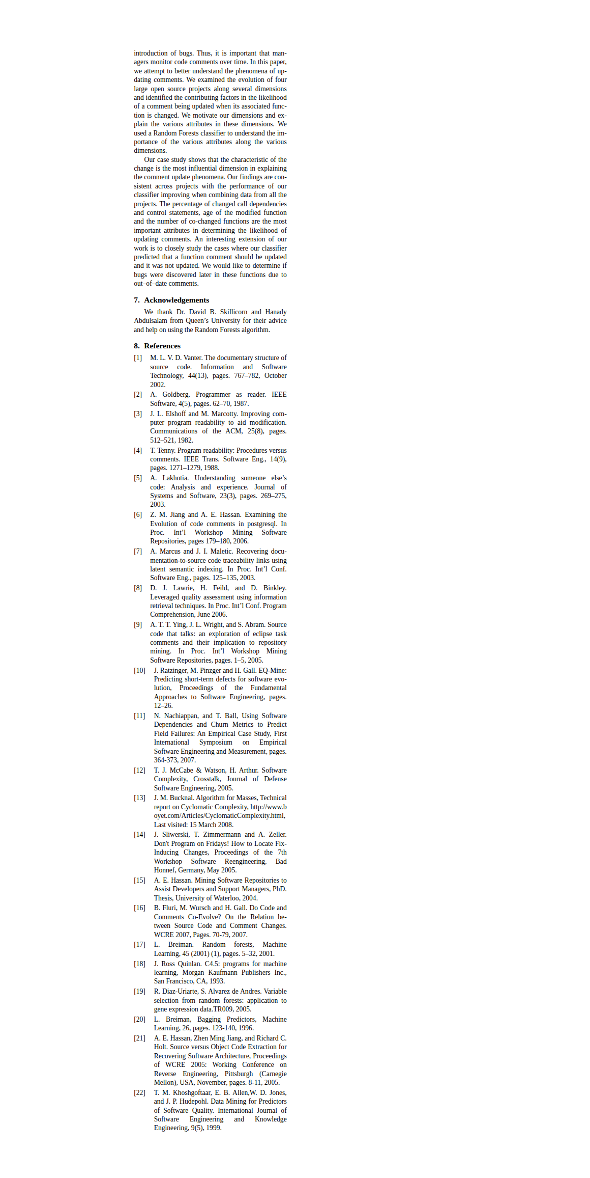introduction of bugs. Thus, it is important that managers monitor code comments over time. In this paper, we attempt to better understand the phenomena of updating comments. We examined the evolution of four large open source projects along several dimensions and identified the contributing factors in the likelihood of a comment being updated when its associated function is changed. We motivate our dimensions and explain the various attributes in these dimensions. We used a Random Forests classifier to understand the importance of the various attributes along the various dimensions.
Our case study shows that the characteristic of the change is the most influential dimension in explaining the comment update phenomena. Our findings are consistent across projects with the performance of our classifier improving when combining data from all the projects. The percentage of changed call dependencies and control statements, age of the modified function and the number of co-changed functions are the most important attributes in determining the likelihood of updating comments. An interesting extension of our work is to closely study the cases where our classifier predicted that a function comment should be updated and it was not updated. We would like to determine if bugs were discovered later in these functions due to out–of–date comments.
7. Acknowledgements
We thank Dr. David B. Skillicorn and Hanady Abdulsalam from Queen’s University for their advice and help on using the Random Forests algorithm.
8. References
[1] M. L. V. D. Vanter. The documentary structure of source code. Information and Software Technology, 44(13), pages. 767–782, October 2002.
[2] A. Goldberg. Programmer as reader. IEEE Software, 4(5), pages. 62–70, 1987.
[3] J. L. Elshoff and M. Marcotty. Improving computer program readability to aid modification. Communications of the ACM, 25(8), pages. 512–521, 1982.
[4] T. Tenny. Program readability: Procedures versus comments. IEEE Trans. Software Eng., 14(9), pages. 1271–1279, 1988.
[5] A. Lakhotia. Understanding someone else’s code: Analysis and experience. Journal of Systems and Software, 23(3), pages. 269–275, 2003.
[6] Z. M. Jiang and A. E. Hassan. Examining the Evolution of code comments in postgresql. In Proc. Int’l Workshop Mining Software Repositories, pages 179–180, 2006.
[7] A. Marcus and J. I. Maletic. Recovering documentation-to-source code traceability links using latent semantic indexing. In Proc. Int’l Conf. Software Eng., pages. 125–135, 2003.
[8] D. J. Lawrie, H. Feild, and D. Binkley. Leveraged quality assessment using information retrieval techniques. In Proc. Int’l Conf. Program Comprehension, June 2006.
[9] A. T. T. Ying, J. L. Wright, and S. Abram. Source code that talks: an exploration of eclipse task comments and their implication to repository mining. In Proc. Int’l Workshop Mining Software Repositories, pages. 1–5, 2005.
[10] J. Ratzinger, M. Pinzger and H. Gall. EQ-Mine: Predicting short-term defects for software evolution, Proceedings of the Fundamental Approaches to Software Engineering, pages. 12–26.
[11] N. Nachiappan, and T. Ball, Using Software Dependencies and Churn Metrics to Predict Field Failures: An Empirical Case Study, First International Symposium on Empirical Software Engineering and Measurement, pages. 364-373, 2007.
[12] T. J. McCabe & Watson, H. Arthur. Software Complexity, Crosstalk, Journal of Defense Software Engineering, 2005.
[13] J. M. Bucknal. Algorithm for Masses, Technical report on Cyclomatic Complexity, http://www.boyet.com/Articles/CyclomaticComplexity.html, Last visited: 15 March 2008.
[14] J. Sliwerski, T. Zimmermann and A. Zeller. Don't Program on Fridays! How to Locate Fix-Inducing Changes, Proceedings of the 7th Workshop Software Reengineering, Bad Honnef, Germany, May 2005.
[15] A. E. Hassan. Mining Software Repositories to Assist Developers and Support Managers, PhD. Thesis, University of Waterloo, 2004.
[16] B. Fluri, M. Wursch and H. Gall. Do Code and Comments Co-Evolve? On the Relation between Source Code and Comment Changes. WCRE 2007, Pages. 70-79, 2007.
[17] L. Breiman. Random forests, Machine Learning, 45 (2001) (1), pages. 5–32, 2001.
[18] J. Ross Quinlan. C4.5: programs for machine learning, Morgan Kaufmann Publishers Inc., San Francisco, CA, 1993.
[19] R. Diaz-Uriarte, S. Alvarez de Andres. Variable selection from random forests: application to gene expression data.TR009, 2005.
[20] L. Breiman, Bagging Predictors, Machine Learning, 26, pages. 123-140, 1996.
[21] A. E. Hassan, Zhen Ming Jiang, and Richard C. Holt. Source versus Object Code Extraction for Recovering Software Architecture, Proceedings of WCRE 2005: Working Conference on Reverse Engineering, Pittsburgh (Carnegie Mellon), USA, November, pages. 8-11, 2005.
[22] T. M. Khoshgoftaar, E. B. Allen,W. D. Jones, and J. P. Hudepohl. Data Mining for Predictors of Software Quality. International Journal of Software Engineering and Knowledge Engineering, 9(5), 1999.